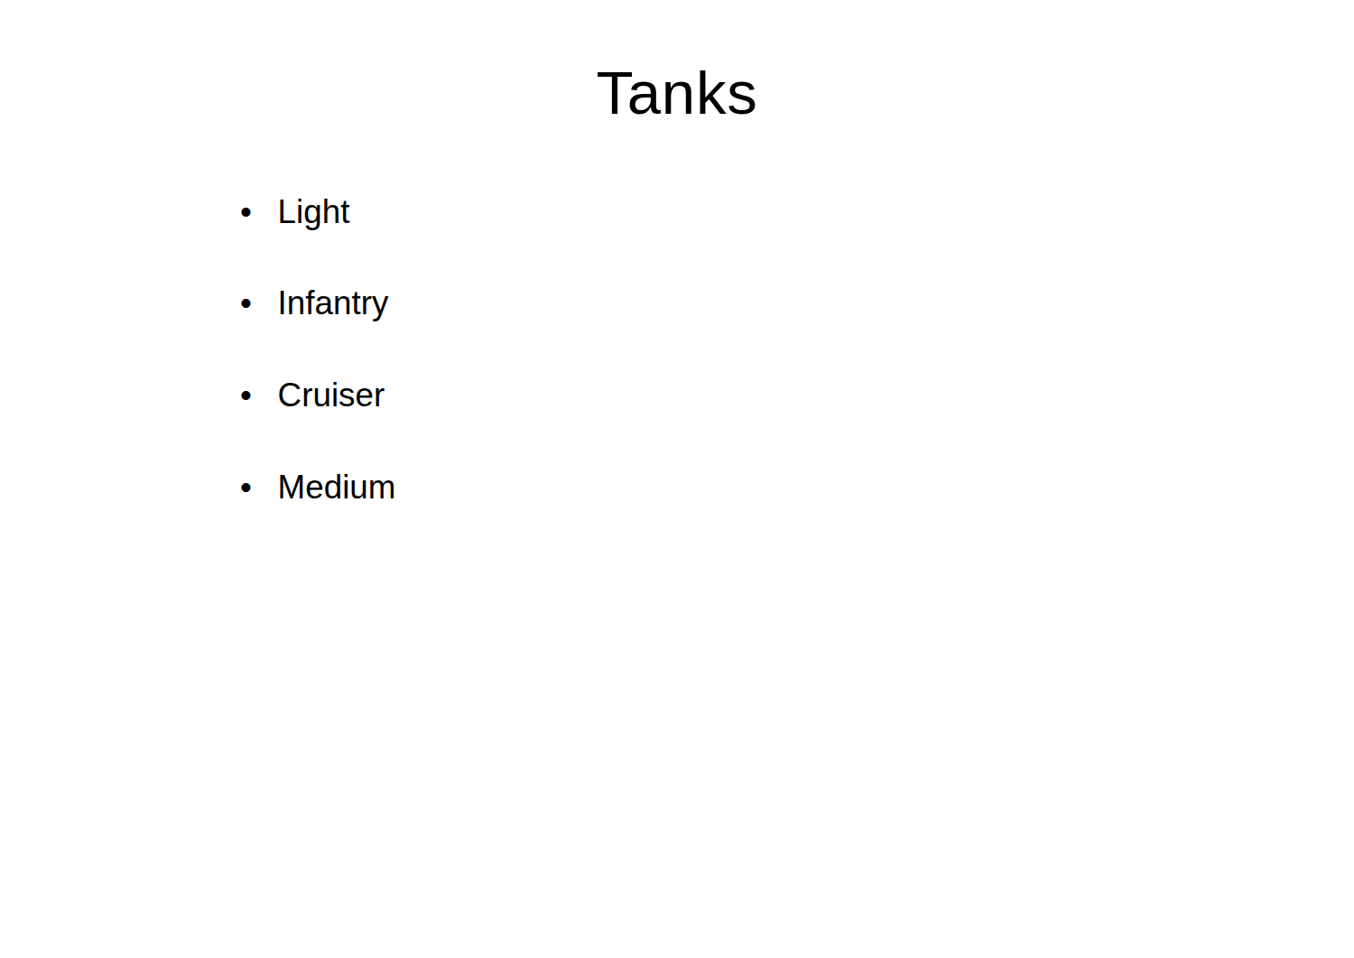Tanks
Light
Infantry
Cruiser
Medium